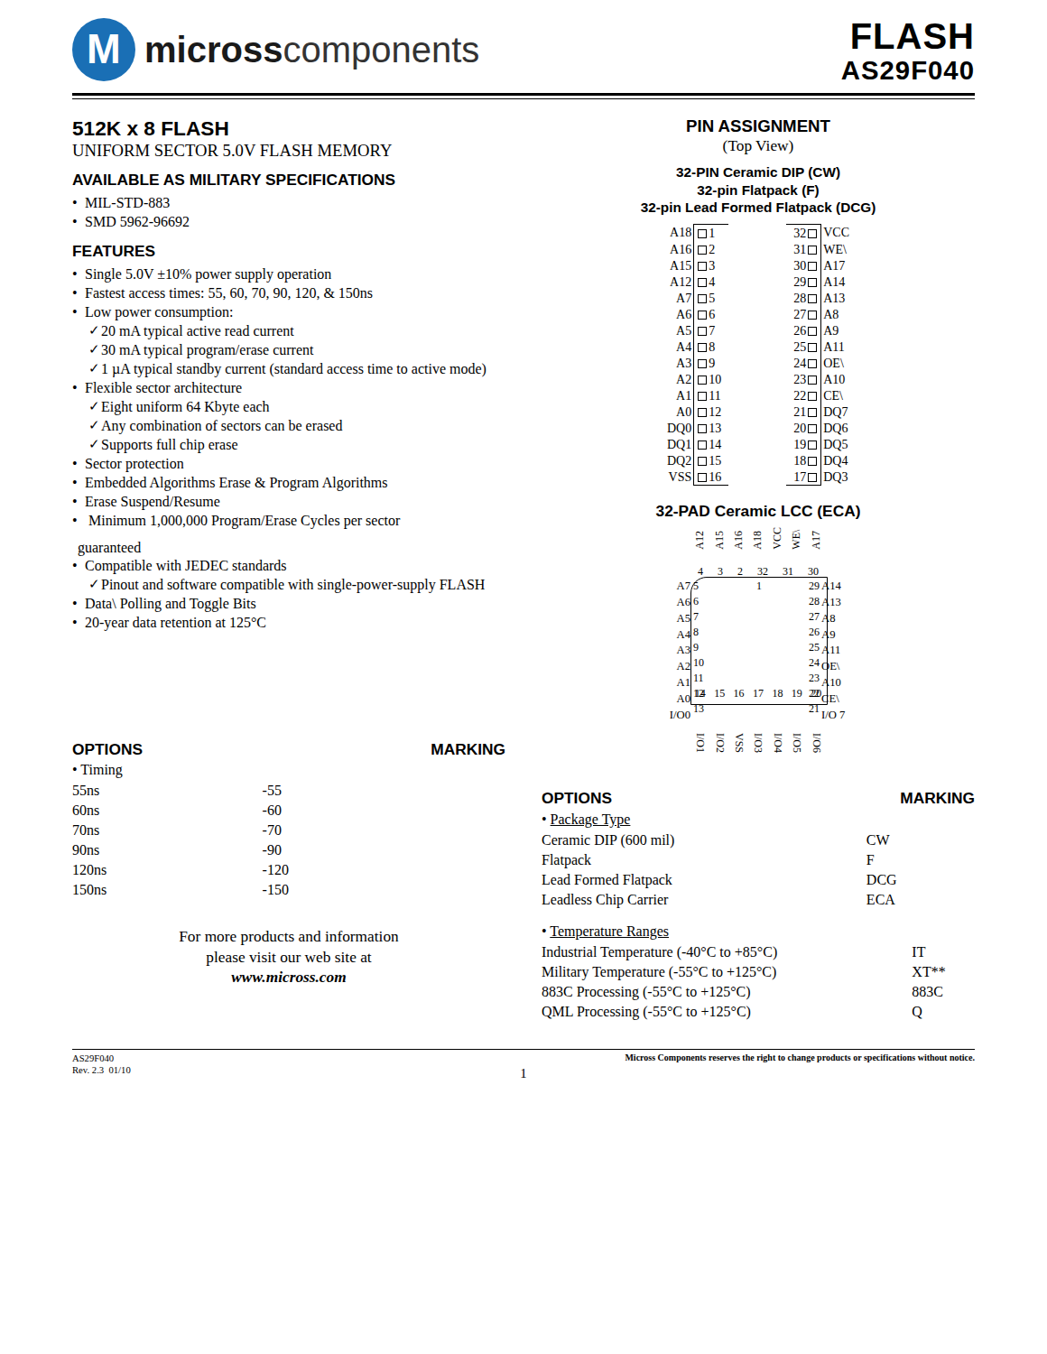M
microsscomponents
FLASH
AS29F040
512K x 8 FLASH
UNIFORM SECTOR 5.0V FLASH MEMORY
AVAILABLE AS MILITARY SPECIFICATIONS
MIL-STD-883
SMD 5962-96692
FEATURES
Single 5.0V ±10% power supply operation
Fastest access times: 55, 60, 70, 90, 120, & 150ns
Low power consumption:
20 mA typical active read current
30 mA typical program/erase current
1 µA typical standby current (standard access time to active mode)
Flexible sector architecture
Eight uniform 64 Kbyte each
Any combination of sectors can be erased
Supports full chip erase
Sector protection
Embedded Algorithms Erase & Program Algorithms
Erase Suspend/Resume
Minimum 1,000,000 Program/Erase Cycles per sector
guaranteed
Compatible with JEDEC standards
Pinout and software compatible with single-power-supply FLASH
Data\ Polling and Toggle Bits
20-year data retention at 125°C
OPTIONS MARKING
• Timing
| 55ns | -55 |
| 60ns | -60 |
| 70ns | -70 |
| 90ns | -90 |
| 120ns | -120 |
| 150ns | -150 |
For more products and information
please visit our web site at
www.micross.com
PIN ASSIGNMENT
(Top View)
32-PIN Ceramic DIP (CW)
32-pin Flatpack (F)
32-pin Lead Formed Flatpack (DCG)
| A18 | 1 | | 32 | VCC |
| A16 | 2 | | 31 | WE\ |
| A15 | 3 | | 30 | A17 |
| A12 | 4 | | 29 | A14 |
| A7 | 5 | | 28 | A13 |
| A6 | 6 | | 27 | A8 |
| A5 | 7 | | 26 | A9 |
| A4 | 8 | | 25 | A11 |
| A3 | 9 | | 24 | OE\ |
| A2 | 10 | | 23 | A10 |
| A1 | 11 | | 22 | CE\ |
| A0 | 12 | | 21 | DQ7 |
| DQ0 | 13 | | 20 | DQ6 |
| DQ1 | 14 | | 19 | DQ5 |
| DQ2 | 15 | | 18 | DQ4 |
| VSS | 16 | | 17 | DQ3 |
32-PAD Ceramic LCC (ECA)
A12 A15 A16 A18 VCC WE\A17
432323130
1
A7
A6
A5
A4
A3
A2
A1
A0
I/O0
5
6
7
8
9
10
11
12
13
29
28
27
26
25
24
23
22
21
A14
A13
A8
A9
A11
OE\
A10
CE\
I/O 7
14151617181920
I/O1 I/O2 VSS I/O3 I/O4 I/O5 I/O6
OPTIONS MARKING
• Package Type
| Ceramic DIP (600 mil) | CW |
| Flatpack | F |
| Lead Formed Flatpack | DCG |
| Leadless Chip Carrier | ECA |
• Temperature Ranges
| Industrial Temperature (-40°C to +85°C) | IT |
| Military Temperature (-55°C to +125°C) | XT** |
| 883C Processing (-55°C to +125°C) | 883C |
| QML Processing (-55°C to +125°C) | Q |
AS29F040
Rev. 2.3 01/10
Micross Components reserves the right to change products or specifications without notice.
1